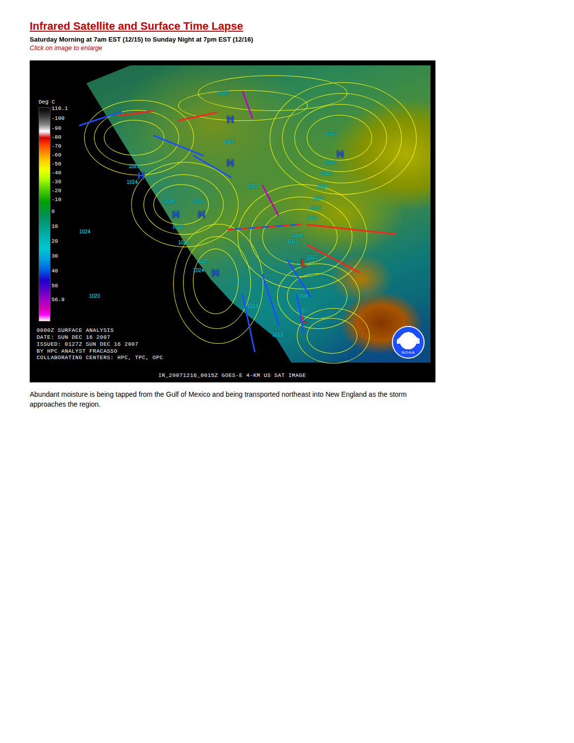Infrared Satellite and Surface Time Lapse
Saturday Morning at 7am EST (12/15) to Sunday Night at 7pm EST (12/16)
Click on image to enlarge
Deg C
110.1
-100
-90
-80
-70
-60
-50
-40
-30
-20
-10
0
10
20
30
40
50
56.9
H
H
H
H
H
H
H
L
L
1020
1037
1036
1032
1024
1020
1016
1012
1020
1025
1024
1035
1035
1032
1028
1024
1025
1024
1020
1016
1012
1008
1003
1017
1008
1007
1020
0000Z SURFACE ANALYSIS
DATE: SUN DEC 16 2007
ISSUED: 0127Z SUN DEC 16 2007
BY HPC ANALYST FRACASSO
COLLABORATING CENTERS: HPC, TPC, OPC
IR_20071216_0015Z GOES-E 4-KM US SAT IMAGE
Abundant moisture is being tapped from the Gulf of Mexico and being transported northeast into New England as the storm approaches the region.